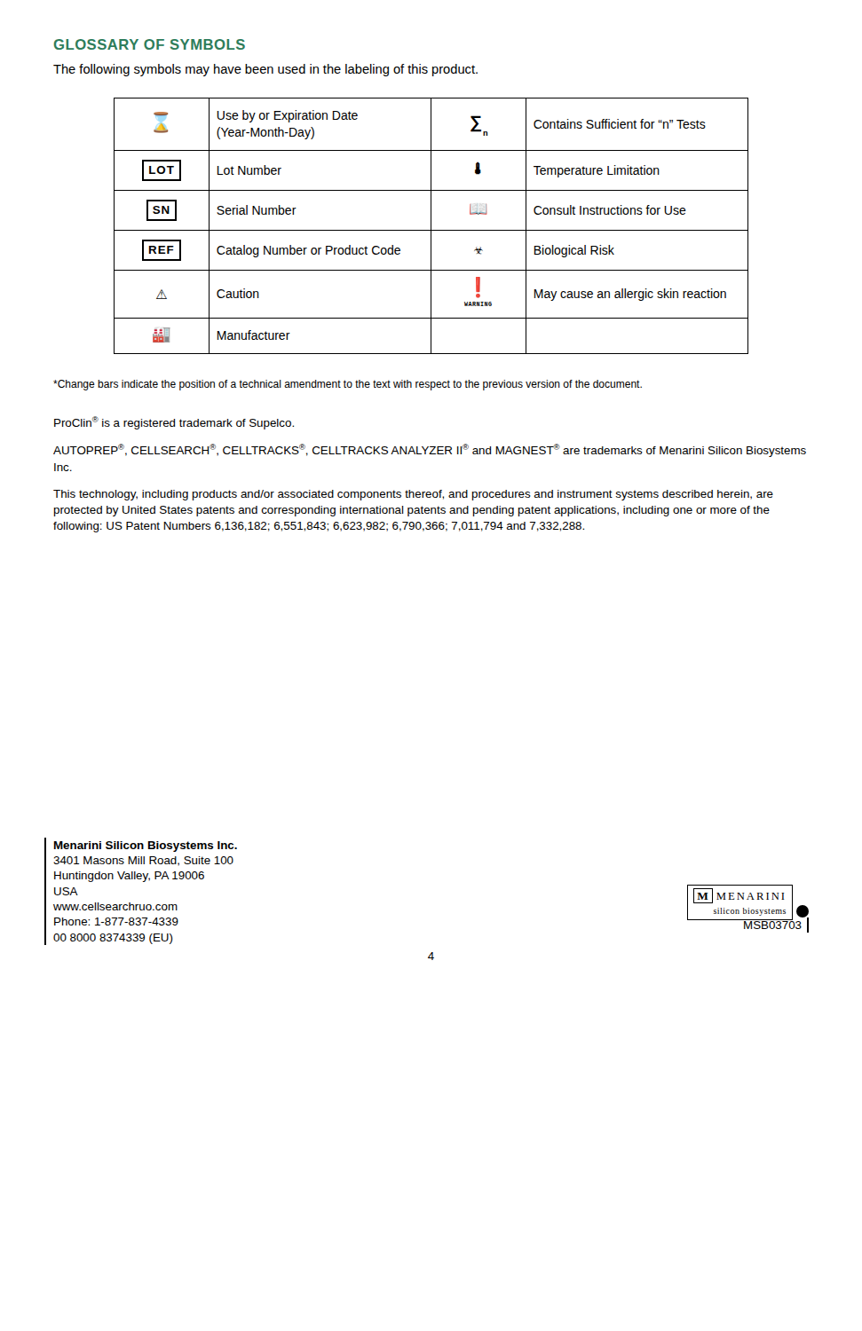GLOSSARY OF SYMBOLS
The following symbols may have been used in the labeling of this product.
| ⌛ | Use by or Expiration Date (Year-Month-Day) | ∑ n | Contains Sufficient for “n” Tests |
| LOT | Lot Number | 🌡 | Temperature Limitation |
| SN | Serial Number | 📖 | Consult Instructions for Use |
| REF | Catalog Number or Product Code | ☣ | Biological Risk |
| ⚠ | Caution | ❗ WARNING | May cause an allergic skin reaction |
| 🏭 | Manufacturer | | |
*Change bars indicate the position of a technical amendment to the text with respect to the previous version of the document.
ProClin® is a registered trademark of Supelco.
AUTOPREP®, CELLSEARCH®, CELLTRACKS®, CELLTRACKS ANALYZER II® and MAGNEST® are trademarks of Menarini Silicon Biosystems Inc.
This technology, including products and/or associated components thereof, and procedures and instrument systems described herein, are protected by United States patents and corresponding international patents and pending patent applications, including one or more of the following: US Patent Numbers 6,136,182; 6,551,843; 6,623,982; 6,790,366; 7,011,794 and 7,332,288.
Menarini Silicon Biosystems Inc.
3401 Masons Mill Road, Suite 100
Huntingdon Valley, PA 19006
USA
www.cellsearchruo.com
Phone: 1-877-837-4339
00 8000 8374339 (EU)
MMENARINI silicon biosystems
MSB03703
4